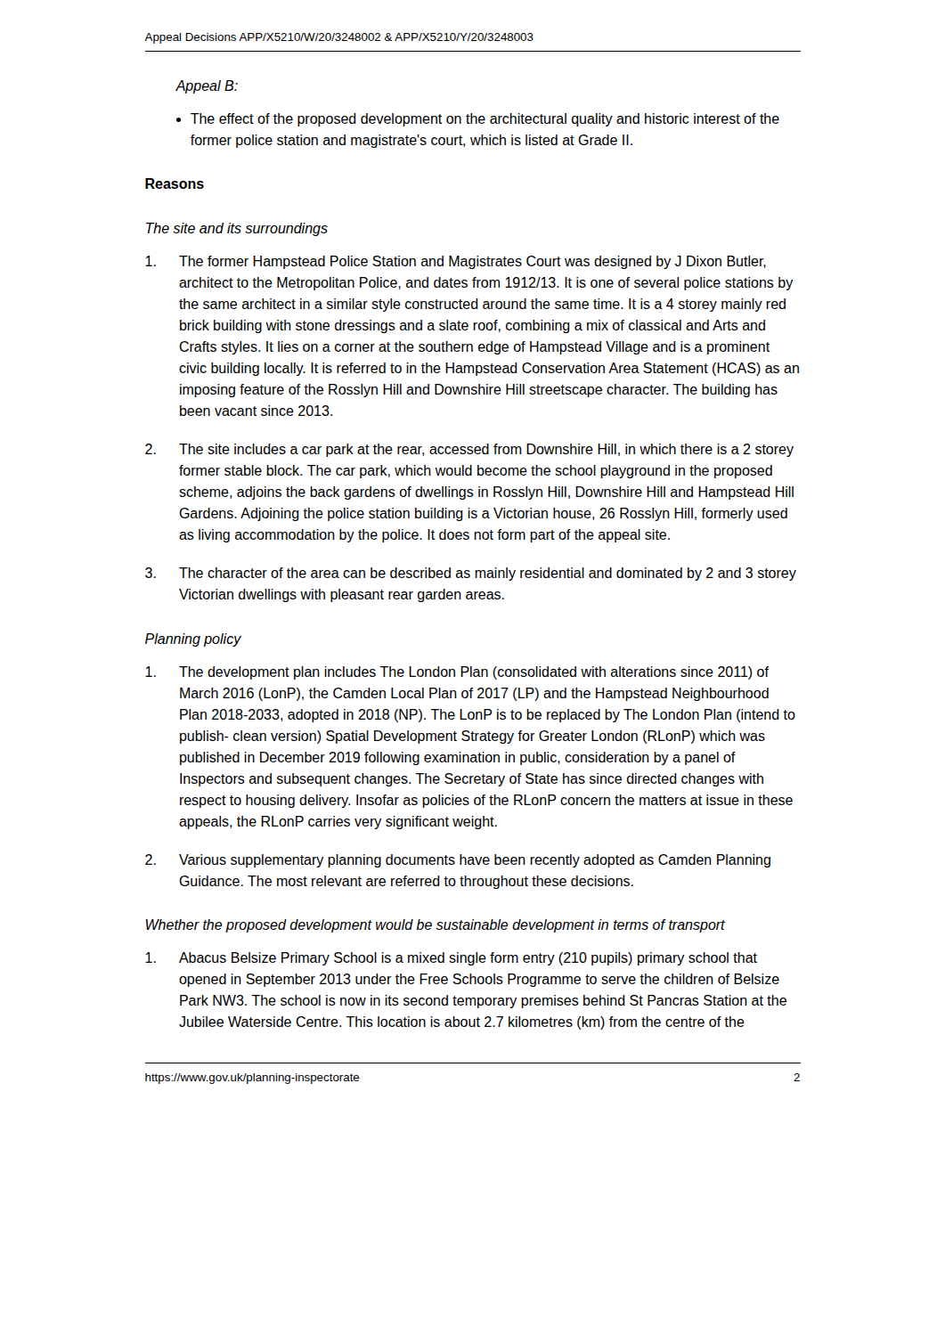Appeal Decisions APP/X5210/W/20/3248002 & APP/X5210/Y/20/3248003
Appeal B:
The effect of the proposed development on the architectural quality and historic interest of the former police station and magistrate's court, which is listed at Grade II.
Reasons
The site and its surroundings
The former Hampstead Police Station and Magistrates Court was designed by J Dixon Butler, architect to the Metropolitan Police, and dates from 1912/13. It is one of several police stations by the same architect in a similar style constructed around the same time. It is a 4 storey mainly red brick building with stone dressings and a slate roof, combining a mix of classical and Arts and Crafts styles. It lies on a corner at the southern edge of Hampstead Village and is a prominent civic building locally. It is referred to in the Hampstead Conservation Area Statement (HCAS) as an imposing feature of the Rosslyn Hill and Downshire Hill streetscape character. The building has been vacant since 2013.
The site includes a car park at the rear, accessed from Downshire Hill, in which there is a 2 storey former stable block. The car park, which would become the school playground in the proposed scheme, adjoins the back gardens of dwellings in Rosslyn Hill, Downshire Hill and Hampstead Hill Gardens. Adjoining the police station building is a Victorian house, 26 Rosslyn Hill, formerly used as living accommodation by the police. It does not form part of the appeal site.
The character of the area can be described as mainly residential and dominated by 2 and 3 storey Victorian dwellings with pleasant rear garden areas.
Planning policy
The development plan includes The London Plan (consolidated with alterations since 2011) of March 2016 (LonP), the Camden Local Plan of 2017 (LP) and the Hampstead Neighbourhood Plan 2018-2033, adopted in 2018 (NP). The LonP is to be replaced by The London Plan (intend to publish- clean version) Spatial Development Strategy for Greater London (RLonP) which was published in December 2019 following examination in public, consideration by a panel of Inspectors and subsequent changes. The Secretary of State has since directed changes with respect to housing delivery. Insofar as policies of the RLonP concern the matters at issue in these appeals, the RLonP carries very significant weight.
Various supplementary planning documents have been recently adopted as Camden Planning Guidance. The most relevant are referred to throughout these decisions.
Whether the proposed development would be sustainable development in terms of transport
Abacus Belsize Primary School is a mixed single form entry (210 pupils) primary school that opened in September 2013 under the Free Schools Programme to serve the children of Belsize Park NW3. The school is now in its second temporary premises behind St Pancras Station at the Jubilee Waterside Centre. This location is about 2.7 kilometres (km) from the centre of the
https://www.gov.uk/planning-inspectorate 2